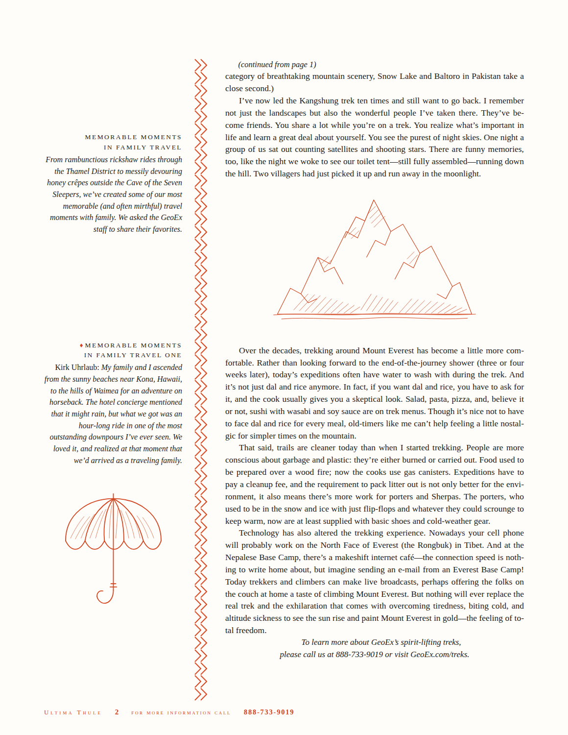Memorable Moments
in Family Travel
From rambunctious rickshaw rides through the Thamel District to messily devouring honey crêpes outside the Cave of the Seven Sleepers, we’ve created some of our most memorable (and often mirthful) travel moments with family. We asked the GeoEx staff to share their favorites.
♦Memorable Moments
in Family Travel One
Kirk Uhrlaub: My family and I ascended from the sunny beaches near Kona, Hawaii, to the hills of Waimea for an adventure on horseback. The hotel concierge mentioned that it might rain, but what we got was an hour-long ride in one of the most outstanding downpours I’ve ever seen. We loved it, and realized at that moment that we’d arrived as a traveling family.
(continued from page 1)
category of breathtaking mountain scenery, Snow Lake and Baltoro in Pakistan take a close second.)
I’ve now led the Kangshung trek ten times and still want to go back. I remember not just the landscapes but also the wonderful people I’ve taken there. They’ve become friends. You share a lot while you’re on a trek. You realize what’s important in life and learn a great deal about yourself. You see the purest of night skies. One night a group of us sat out counting satellites and shooting stars. There are funny memories, too, like the night we woke to see our toilet tent—still fully assembled—running down the hill. Two villagers had just picked it up and run away in the moonlight.
Over the decades, trekking around Mount Everest has become a little more comfortable. Rather than looking forward to the end-of-the-journey shower (three or four weeks later), today’s expeditions often have water to wash with during the trek. And it’s not just dal and rice anymore. In fact, if you want dal and rice, you have to ask for it, and the cook usually gives you a skeptical look. Salad, pasta, pizza, and, believe it or not, sushi with wasabi and soy sauce are on trek menus. Though it’s nice not to have to face dal and rice for every meal, old-timers like me can’t help feeling a little nostalgic for simpler times on the mountain.
That said, trails are cleaner today than when I started trekking. People are more conscious about garbage and plastic: they’re either burned or carried out. Food used to be prepared over a wood fire; now the cooks use gas canisters. Expeditions have to pay a cleanup fee, and the requirement to pack litter out is not only better for the environment, it also means there’s more work for porters and Sherpas. The porters, who used to be in the snow and ice with just flip-flops and whatever they could scrounge to keep warm, now are at least supplied with basic shoes and cold-weather gear.
Technology has also altered the trekking experience. Nowadays your cell phone will probably work on the North Face of Everest (the Rongbuk) in Tibet. And at the Nepalese Base Camp, there’s a makeshift internet café—the connection speed is nothing to write home about, but imagine sending an e-mail from an Everest Base Camp! Today trekkers and climbers can make live broadcasts, perhaps offering the folks on the couch at home a taste of climbing Mount Everest. But nothing will ever replace the real trek and the exhilaration that comes with overcoming tiredness, biting cold, and altitude sickness to see the sun rise and paint Mount Everest in gold—the feeling of total freedom.
To learn more about GeoEx’s spirit-lifting treks,
please call us at 888-733-9019 or visit GeoEx.com/treks.
Ultima Thule 2 for more information call 888-733-9019